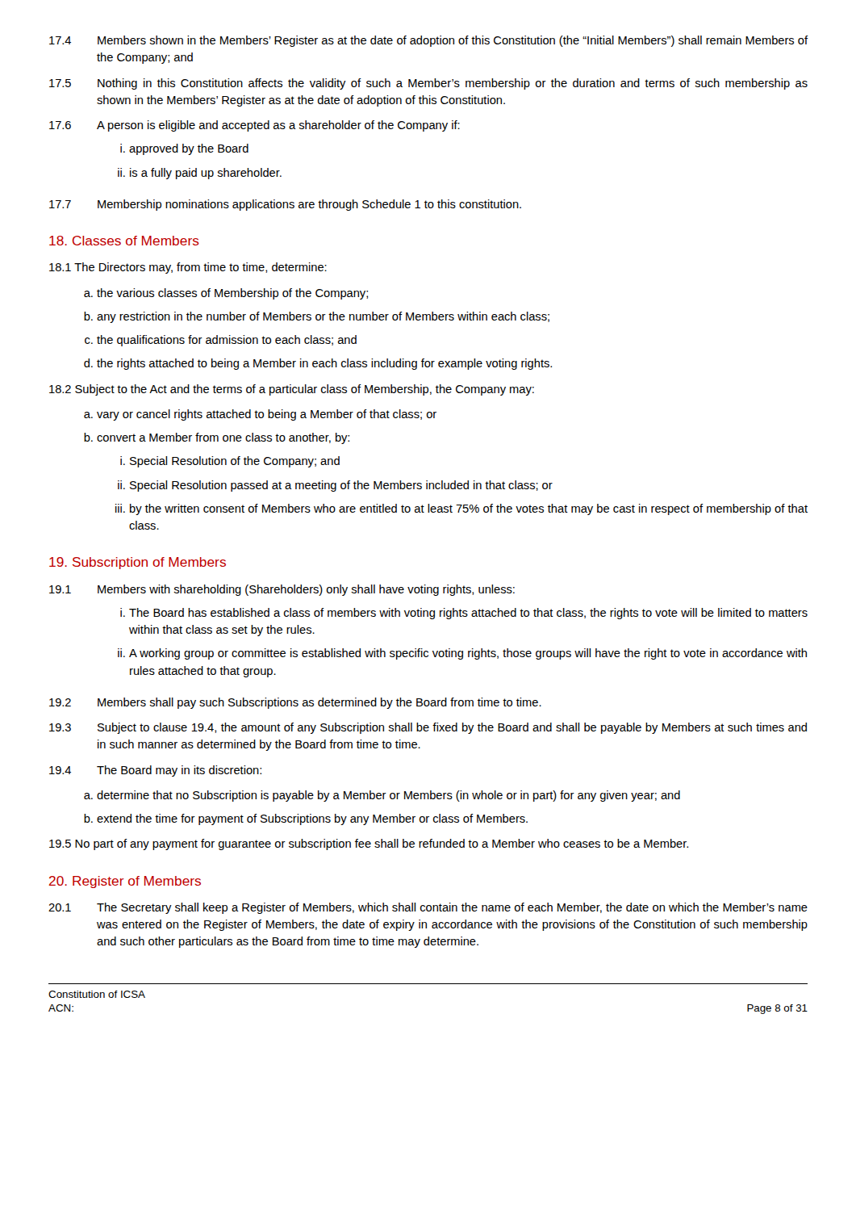17.4
Members shown in the Members’ Register as at the date of adoption of this Constitution (the “Initial Members”) shall remain Members of the Company; and
17.5
Nothing in this Constitution affects the validity of such a Member’s membership or the duration and terms of such membership as shown in the Members’ Register as at the date of adoption of this Constitution.
17.6
A person is eligible and accepted as a shareholder of the Company if:
approved by the Board
is a fully paid up shareholder.
17.7
Membership nominations applications are through Schedule 1 to this constitution.
18. Classes of Members
18.1 The Directors may, from time to time, determine:
the various classes of Membership of the Company;
any restriction in the number of Members or the number of Members within each class;
the qualifications for admission to each class; and
the rights attached to being a Member in each class including for example voting rights.
18.2 Subject to the Act and the terms of a particular class of Membership, the Company may:
vary or cancel rights attached to being a Member of that class; or
convert a Member from one class to another, by:
Special Resolution of the Company; and
Special Resolution passed at a meeting of the Members included in that class; or
by the written consent of Members who are entitled to at least 75% of the votes that may be cast in respect of membership of that class.
19. Subscription of Members
19.1
Members with shareholding (Shareholders) only shall have voting rights, unless:
The Board has established a class of members with voting rights attached to that class, the rights to vote will be limited to matters within that class as set by the rules.
A working group or committee is established with specific voting rights, those groups will have the right to vote in accordance with rules attached to that group.
19.2
Members shall pay such Subscriptions as determined by the Board from time to time.
19.3
Subject to clause 19.4, the amount of any Subscription shall be fixed by the Board and shall be payable by Members at such times and in such manner as determined by the Board from time to time.
19.4
The Board may in its discretion:
determine that no Subscription is payable by a Member or Members (in whole or in part) for any given year; and
extend the time for payment of Subscriptions by any Member or class of Members.
19.5 No part of any payment for guarantee or subscription fee shall be refunded to a Member who ceases to be a Member.
20. Register of Members
20.1
The Secretary shall keep a Register of Members, which shall contain the name of each Member, the date on which the Member’s name was entered on the Register of Members, the date of expiry in accordance with the provisions of the Constitution of such membership and such other particulars as the Board from time to time may determine.
Constitution of ICSA
ACN:
Page 8 of 31